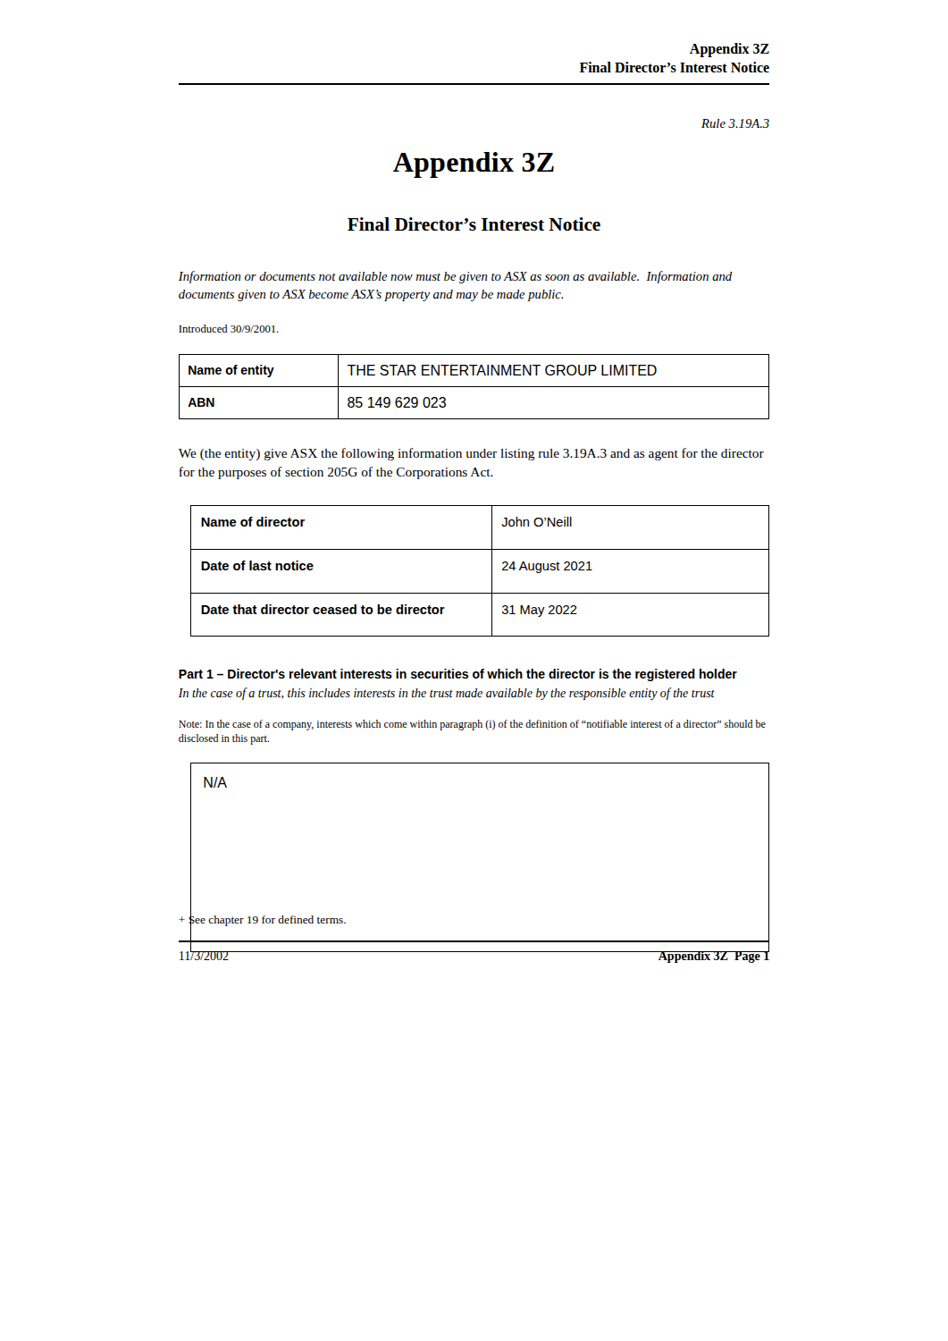Appendix 3Z
Final Director’s Interest Notice
Rule 3.19A.3
Appendix 3Z
Final Director’s Interest Notice
Information or documents not available now must be given to ASX as soon as available. Information and documents given to ASX become ASX’s property and may be made public.
Introduced 30/9/2001.
| Name of entity | THE STAR ENTERTAINMENT GROUP LIMITED |
| ABN | 85 149 629 023 |
We (the entity) give ASX the following information under listing rule 3.19A.3 and as agent for the director for the purposes of section 205G of the Corporations Act.
| Name of director | John O’Neill |
| Date of last notice | 24 August 2021 |
| Date that director ceased to be director | 31 May 2022 |
Part 1 – Director's relevant interests in securities of which the director is the registered holder
In the case of a trust, this includes interests in the trust made available by the responsible entity of the trust
Note: In the case of a company, interests which come within paragraph (i) of the definition of “notifiable interest of a director” should be disclosed in this part.
N/A
+ See chapter 19 for defined terms.
11/3/2002 Appendix 3Z Page 1